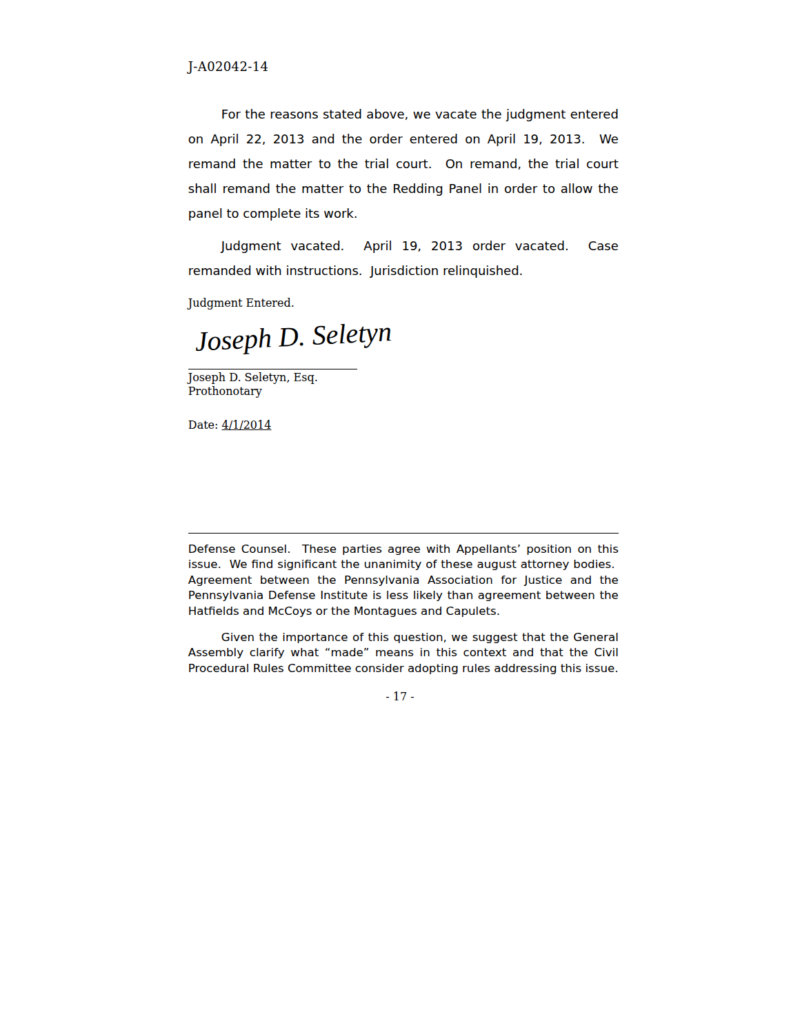J-A02042-14
For the reasons stated above, we vacate the judgment entered on April 22, 2013 and the order entered on April 19, 2013. We remand the matter to the trial court. On remand, the trial court shall remand the matter to the Redding Panel in order to allow the panel to complete its work.
Judgment vacated. April 19, 2013 order vacated. Case remanded with instructions. Jurisdiction relinquished.
Judgment Entered.
Joseph D. Seletyn
Joseph D. Seletyn, Esq.
Prothonotary
Date: 4/1/2014
Defense Counsel. These parties agree with Appellants’ position on this issue. We find significant the unanimity of these august attorney bodies. Agreement between the Pennsylvania Association for Justice and the Pennsylvania Defense Institute is less likely than agreement between the Hatfields and McCoys or the Montagues and Capulets.
Given the importance of this question, we suggest that the General Assembly clarify what “made” means in this context and that the Civil Procedural Rules Committee consider adopting rules addressing this issue.
- 17 -